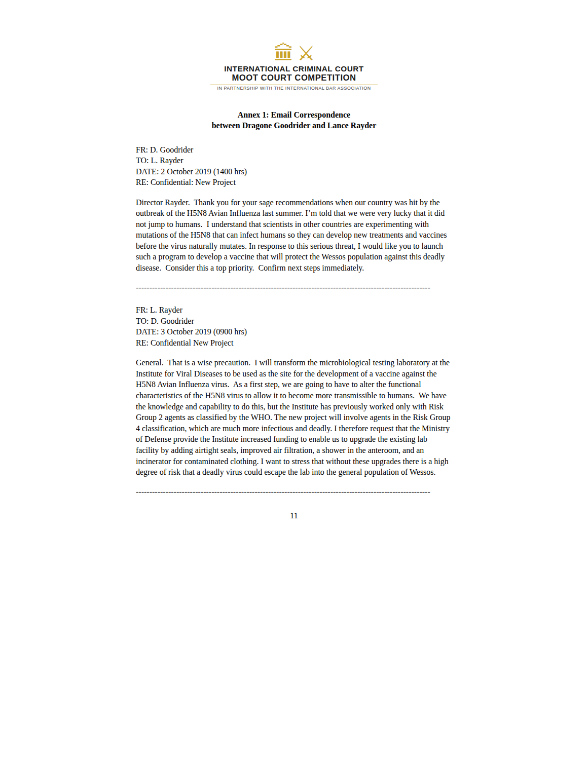🏛 ⚔
INTERNATIONAL CRIMINAL COURT MOOT COURT COMPETITION
IN PARTNERSHIP WITH THE INTERNATIONAL BAR ASSOCIATION
Annex 1: Email Correspondence
between Dragone Goodrider and Lance Rayder
FR: D. Goodrider
TO: L. Rayder
DATE: 2 October 2019 (1400 hrs)
RE: Confidential: New Project
Director Rayder. Thank you for your sage recommendations when our country was hit by the outbreak of the H5N8 Avian Influenza last summer. I’m told that we were very lucky that it did not jump to humans. I understand that scientists in other countries are experimenting with mutations of the H5N8 that can infect humans so they can develop new treatments and vaccines before the virus naturally mutates. In response to this serious threat, I would like you to launch such a program to develop a vaccine that will protect the Wessos population against this deadly disease. Consider this a top priority. Confirm next steps immediately.
-------------------------------------------------------------------------------------------------------------
FR: L. Rayder
TO: D. Goodrider
DATE: 3 October 2019 (0900 hrs)
RE: Confidential New Project
General. That is a wise precaution. I will transform the microbiological testing laboratory at the Institute for Viral Diseases to be used as the site for the development of a vaccine against the H5N8 Avian Influenza virus. As a first step, we are going to have to alter the functional characteristics of the H5N8 virus to allow it to become more transmissible to humans. We have the knowledge and capability to do this, but the Institute has previously worked only with Risk Group 2 agents as classified by the WHO. The new project will involve agents in the Risk Group 4 classification, which are much more infectious and deadly. I therefore request that the Ministry of Defense provide the Institute increased funding to enable us to upgrade the existing lab facility by adding airtight seals, improved air filtration, a shower in the anteroom, and an incinerator for contaminated clothing. I want to stress that without these upgrades there is a high degree of risk that a deadly virus could escape the lab into the general population of Wessos.
-------------------------------------------------------------------------------------------------------------
11